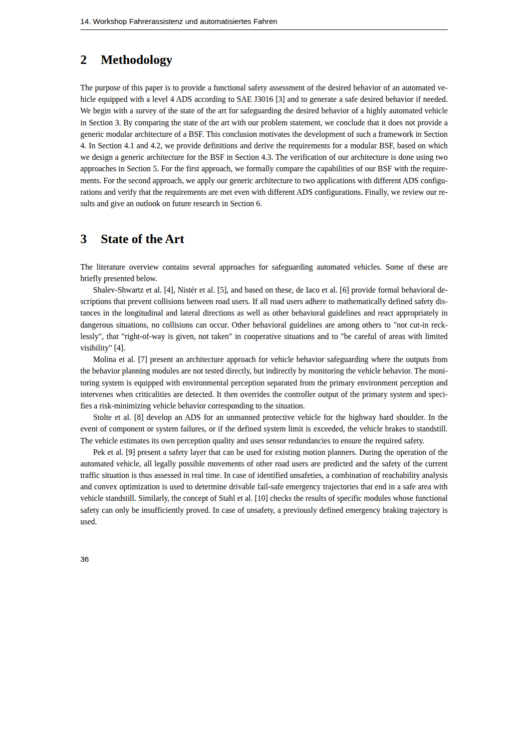14. Workshop Fahrerassistenz und automatisiertes Fahren
2 Methodology
The purpose of this paper is to provide a functional safety assessment of the desired behavior of an automated vehicle equipped with a level 4 ADS according to SAE J3016 [3] and to generate a safe desired behavior if needed. We begin with a survey of the state of the art for safeguarding the desired behavior of a highly automated vehicle in Section 3. By comparing the state of the art with our problem statement, we conclude that it does not provide a generic modular architecture of a BSF. This conclusion motivates the development of such a framework in Section 4. In Section 4.1 and 4.2, we provide definitions and derive the requirements for a modular BSF, based on which we design a generic architecture for the BSF in Section 4.3. The verification of our architecture is done using two approaches in Section 5. For the first approach, we formally compare the capabilities of our BSF with the requirements. For the second approach, we apply our generic architecture to two applications with different ADS configurations and verify that the requirements are met even with different ADS configurations. Finally, we review our results and give an outlook on future research in Section 6.
3 State of the Art
The literature overview contains several approaches for safeguarding automated vehicles. Some of these are briefly presented below.
Shalev-Shwartz et al. [4], Nistér et al. [5], and based on these, de Iaco et al. [6] provide formal behavioral descriptions that prevent collisions between road users. If all road users adhere to mathematically defined safety distances in the longitudinal and lateral directions as well as other behavioral guidelines and react appropriately in dangerous situations, no collisions can occur. Other behavioral guidelines are among others to "not cut-in recklessly", that "right-of-way is given, not taken" in cooperative situations and to "be careful of areas with limited visibility" [4].
Molina et al. [7] present an architecture approach for vehicle behavior safeguarding where the outputs from the behavior planning modules are not tested directly, but indirectly by monitoring the vehicle behavior. The monitoring system is equipped with environmental perception separated from the primary environment perception and intervenes when criticalities are detected. It then overrides the controller output of the primary system and specifies a risk-minimizing vehicle behavior corresponding to the situation.
Stolte et al. [8] develop an ADS for an unmanned protective vehicle for the highway hard shoulder. In the event of component or system failures, or if the defined system limit is exceeded, the vehicle brakes to standstill. The vehicle estimates its own perception quality and uses sensor redundancies to ensure the required safety.
Pek et al. [9] present a safety layer that can be used for existing motion planners. During the operation of the automated vehicle, all legally possible movements of other road users are predicted and the safety of the current traffic situation is thus assessed in real time. In case of identified unsafeties, a combination of reachability analysis and convex optimization is used to determine drivable fail-safe emergency trajectories that end in a safe area with vehicle standstill. Similarly, the concept of Stahl et al. [10] checks the results of specific modules whose functional safety can only be insufficiently proved. In case of unsafety, a previously defined emergency braking trajectory is used.
36